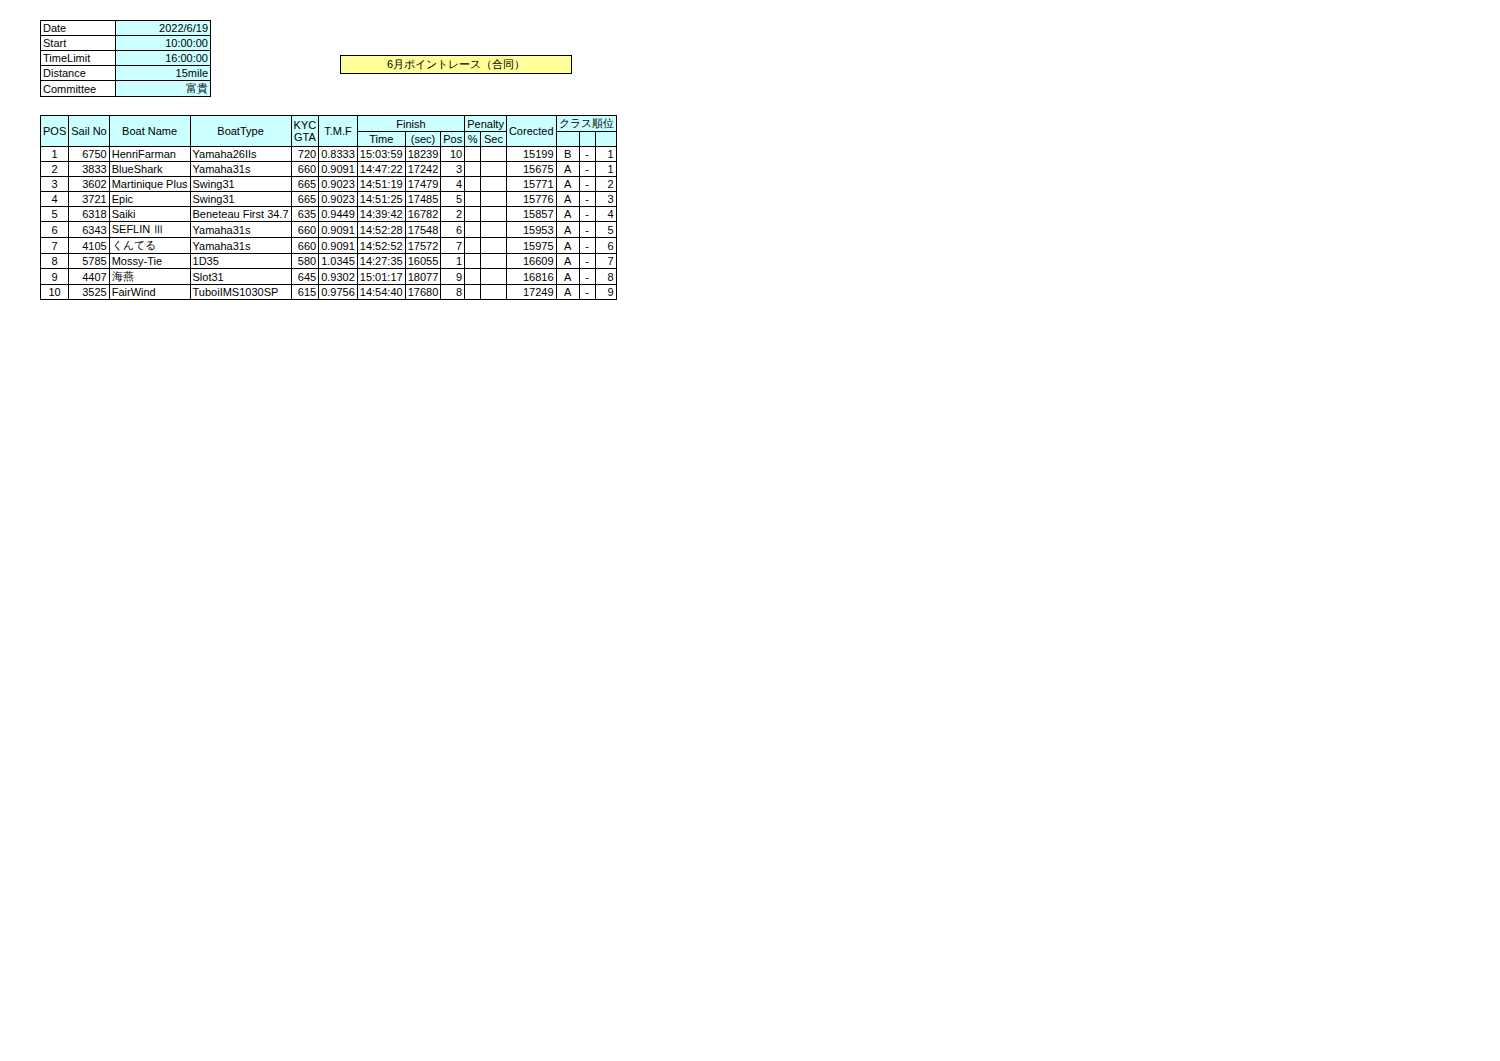| Date | 2022/6/19 |
| Start | 10:00:00 |
| TimeLimit | 16:00:00 |
| Distance | 15mile |
| Committee | 富貴 |
6月ポイントレース（合同）
| POS | Sail No | Boat Name | BoatType | KYC GTA | T.M.F | Finish | Penalty | Corected | クラス順位 |
| --- | --- | --- | --- | --- | --- | --- | --- | --- | --- |
| Time | (sec) | Pos | % | Sec | | | |
| 1 | 6750 | HenriFarman | Yamaha26IIs | 720 | 0.8333 | 15:03:59 | 18239 | 10 | | | 15199 | B | - | 1 |
| 2 | 3833 | BlueShark | Yamaha31s | 660 | 0.9091 | 14:47:22 | 17242 | 3 | | | 15675 | A | - | 1 |
| 3 | 3602 | Martinique Plus | Swing31 | 665 | 0.9023 | 14:51:19 | 17479 | 4 | | | 15771 | A | - | 2 |
| 4 | 3721 | Epic | Swing31 | 665 | 0.9023 | 14:51:25 | 17485 | 5 | | | 15776 | A | - | 3 |
| 5 | 6318 | Saiki | Beneteau First 34.7 | 635 | 0.9449 | 14:39:42 | 16782 | 2 | | | 15857 | A | - | 4 |
| 6 | 6343 | SEFLIN Ⅲ | Yamaha31s | 660 | 0.9091 | 14:52:28 | 17548 | 6 | | | 15953 | A | - | 5 |
| 7 | 4105 | くんてる | Yamaha31s | 660 | 0.9091 | 14:52:52 | 17572 | 7 | | | 15975 | A | - | 6 |
| 8 | 5785 | Mossy-Tie | 1D35 | 580 | 1.0345 | 14:27:35 | 16055 | 1 | | | 16609 | A | - | 7 |
| 9 | 4407 | 海燕 | Slot31 | 645 | 0.9302 | 15:01:17 | 18077 | 9 | | | 16816 | A | - | 8 |
| 10 | 3525 | FairWind | TuboiIMS1030SP | 615 | 0.9756 | 14:54:40 | 17680 | 8 | | | 17249 | A | - | 9 |